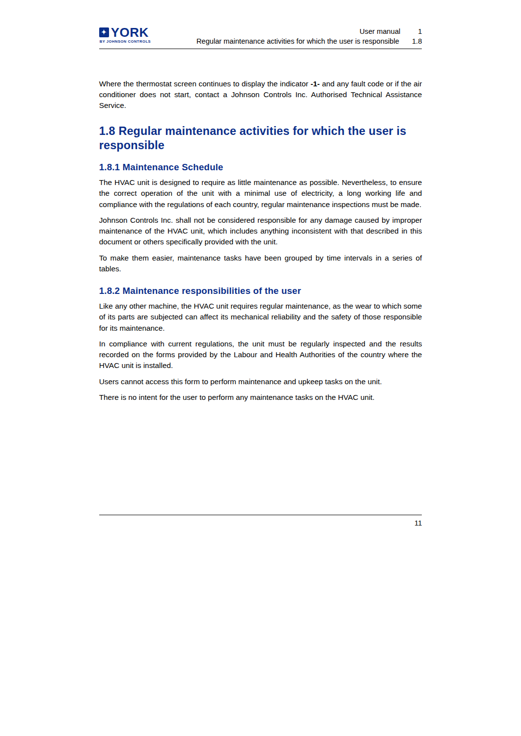✦
YORK
BY JOHNSON CONTROLS
User manual 1
Regular maintenance activities for which the user is responsible 1.8
Where the thermostat screen continues to display the indicator -1- and any fault code or if the air conditioner does not start, contact a Johnson Controls Inc. Authorised Technical Assistance Service.
1.8 Regular maintenance activities for which the user is responsible
1.8.1 Maintenance Schedule
The HVAC unit is designed to require as little maintenance as possible. Nevertheless, to ensure the correct operation of the unit with a minimal use of electricity, a long working life and compliance with the regulations of each country, regular maintenance inspections must be made.
Johnson Controls Inc. shall not be considered responsible for any damage caused by improper maintenance of the HVAC unit, which includes anything inconsistent with that described in this document or others specifically provided with the unit.
To make them easier, maintenance tasks have been grouped by time intervals in a series of tables.
1.8.2 Maintenance responsibilities of the user
Like any other machine, the HVAC unit requires regular maintenance, as the wear to which some of its parts are subjected can affect its mechanical reliability and the safety of those responsible for its maintenance.
In compliance with current regulations, the unit must be regularly inspected and the results recorded on the forms provided by the Labour and Health Authorities of the country where the HVAC unit is installed.
Users cannot access this form to perform maintenance and upkeep tasks on the unit.
There is no intent for the user to perform any maintenance tasks on the HVAC unit.
11